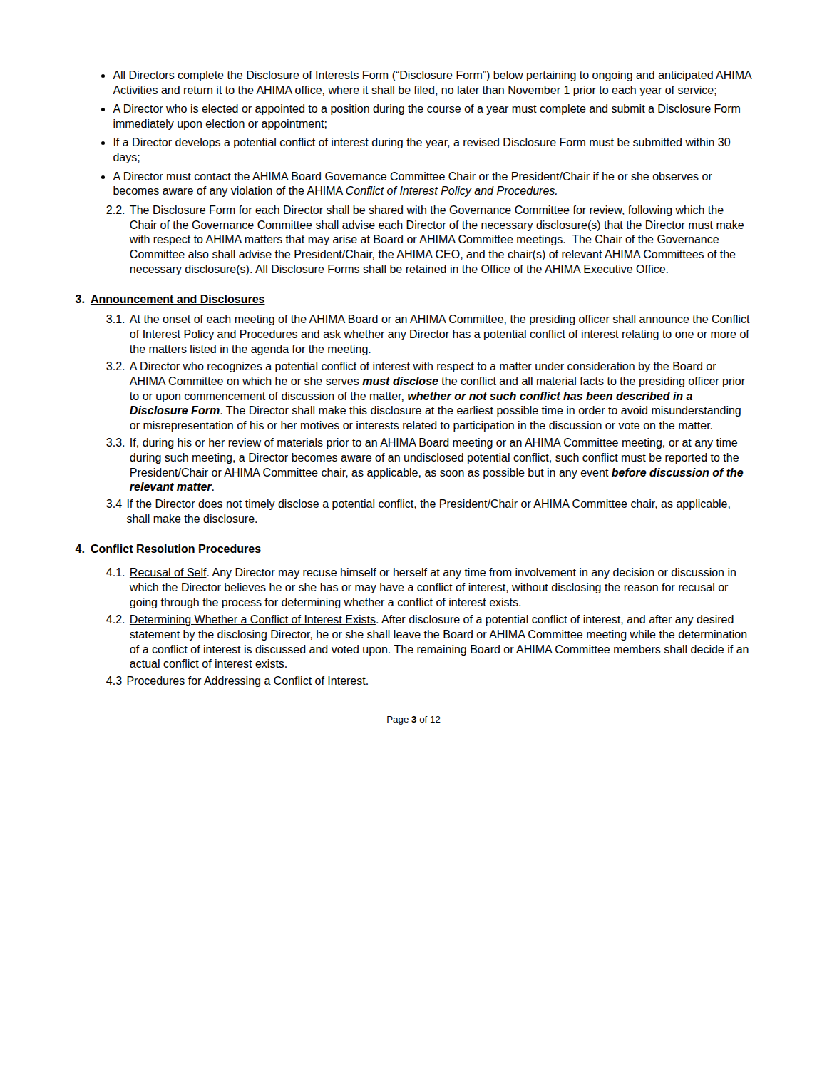All Directors complete the Disclosure of Interests Form (“Disclosure Form”) below pertaining to ongoing and anticipated AHIMA Activities and return it to the AHIMA office, where it shall be filed, no later than November 1 prior to each year of service;
A Director who is elected or appointed to a position during the course of a year must complete and submit a Disclosure Form immediately upon election or appointment;
If a Director develops a potential conflict of interest during the year, a revised Disclosure Form must be submitted within 30 days;
A Director must contact the AHIMA Board Governance Committee Chair or the President/Chair if he or she observes or becomes aware of any violation of the AHIMA Conflict of Interest Policy and Procedures.
2.2. The Disclosure Form for each Director shall be shared with the Governance Committee for review, following which the Chair of the Governance Committee shall advise each Director of the necessary disclosure(s) that the Director must make with respect to AHIMA matters that may arise at Board or AHIMA Committee meetings. The Chair of the Governance Committee also shall advise the President/Chair, the AHIMA CEO, and the chair(s) of relevant AHIMA Committees of the necessary disclosure(s). All Disclosure Forms shall be retained in the Office of the AHIMA Executive Office.
3. Announcement and Disclosures
3.1. At the onset of each meeting of the AHIMA Board or an AHIMA Committee, the presiding officer shall announce the Conflict of Interest Policy and Procedures and ask whether any Director has a potential conflict of interest relating to one or more of the matters listed in the agenda for the meeting.
3.2. A Director who recognizes a potential conflict of interest with respect to a matter under consideration by the Board or AHIMA Committee on which he or she serves must disclose the conflict and all material facts to the presiding officer prior to or upon commencement of discussion of the matter, whether or not such conflict has been described in a Disclosure Form. The Director shall make this disclosure at the earliest possible time in order to avoid misunderstanding or misrepresentation of his or her motives or interests related to participation in the discussion or vote on the matter.
3.3. If, during his or her review of materials prior to an AHIMA Board meeting or an AHIMA Committee meeting, or at any time during such meeting, a Director becomes aware of an undisclosed potential conflict, such conflict must be reported to the President/Chair or AHIMA Committee chair, as applicable, as soon as possible but in any event before discussion of the relevant matter.
3.4 If the Director does not timely disclose a potential conflict, the President/Chair or AHIMA Committee chair, as applicable, shall make the disclosure.
4. Conflict Resolution Procedures
4.1. Recusal of Self. Any Director may recuse himself or herself at any time from involvement in any decision or discussion in which the Director believes he or she has or may have a conflict of interest, without disclosing the reason for recusal or going through the process for determining whether a conflict of interest exists.
4.2. Determining Whether a Conflict of Interest Exists. After disclosure of a potential conflict of interest, and after any desired statement by the disclosing Director, he or she shall leave the Board or AHIMA Committee meeting while the determination of a conflict of interest is discussed and voted upon. The remaining Board or AHIMA Committee members shall decide if an actual conflict of interest exists.
4.3 Procedures for Addressing a Conflict of Interest.
Page 3 of 12